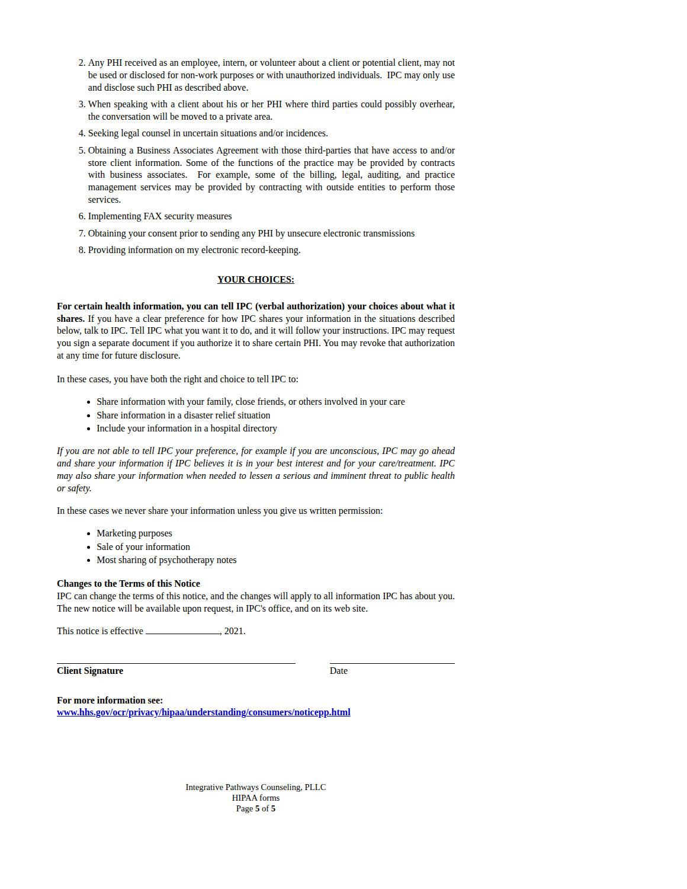Any PHI received as an employee, intern, or volunteer about a client or potential client, may not be used or disclosed for non-work purposes or with unauthorized individuals. IPC may only use and disclose such PHI as described above.
When speaking with a client about his or her PHI where third parties could possibly overhear, the conversation will be moved to a private area.
Seeking legal counsel in uncertain situations and/or incidences.
Obtaining a Business Associates Agreement with those third-parties that have access to and/or store client information. Some of the functions of the practice may be provided by contracts with business associates. For example, some of the billing, legal, auditing, and practice management services may be provided by contracting with outside entities to perform those services.
Implementing FAX security measures
Obtaining your consent prior to sending any PHI by unsecure electronic transmissions
Providing information on my electronic record-keeping.
YOUR CHOICES:
For certain health information, you can tell IPC (verbal authorization) your choices about what it shares. If you have a clear preference for how IPC shares your information in the situations described below, talk to IPC. Tell IPC what you want it to do, and it will follow your instructions. IPC may request you sign a separate document if you authorize it to share certain PHI. You may revoke that authorization at any time for future disclosure.
In these cases, you have both the right and choice to tell IPC to:
Share information with your family, close friends, or others involved in your care
Share information in a disaster relief situation
Include your information in a hospital directory
If you are not able to tell IPC your preference, for example if you are unconscious, IPC may go ahead and share your information if IPC believes it is in your best interest and for your care/treatment. IPC may also share your information when needed to lessen a serious and imminent threat to public health or safety.
In these cases we never share your information unless you give us written permission:
Marketing purposes
Sale of your information
Most sharing of psychotherapy notes
Changes to the Terms of this Notice
IPC can change the terms of this notice, and the changes will apply to all information IPC has about you. The new notice will be available upon request, in IPC's office, and on its web site.
This notice is effective , 2021.
Client Signature
Date
For more information see:
www.hhs.gov/ocr/privacy/hipaa/understanding/consumers/noticepp.html
Integrative Pathways Counseling, PLLC
HIPAA forms
Page 5 of 5